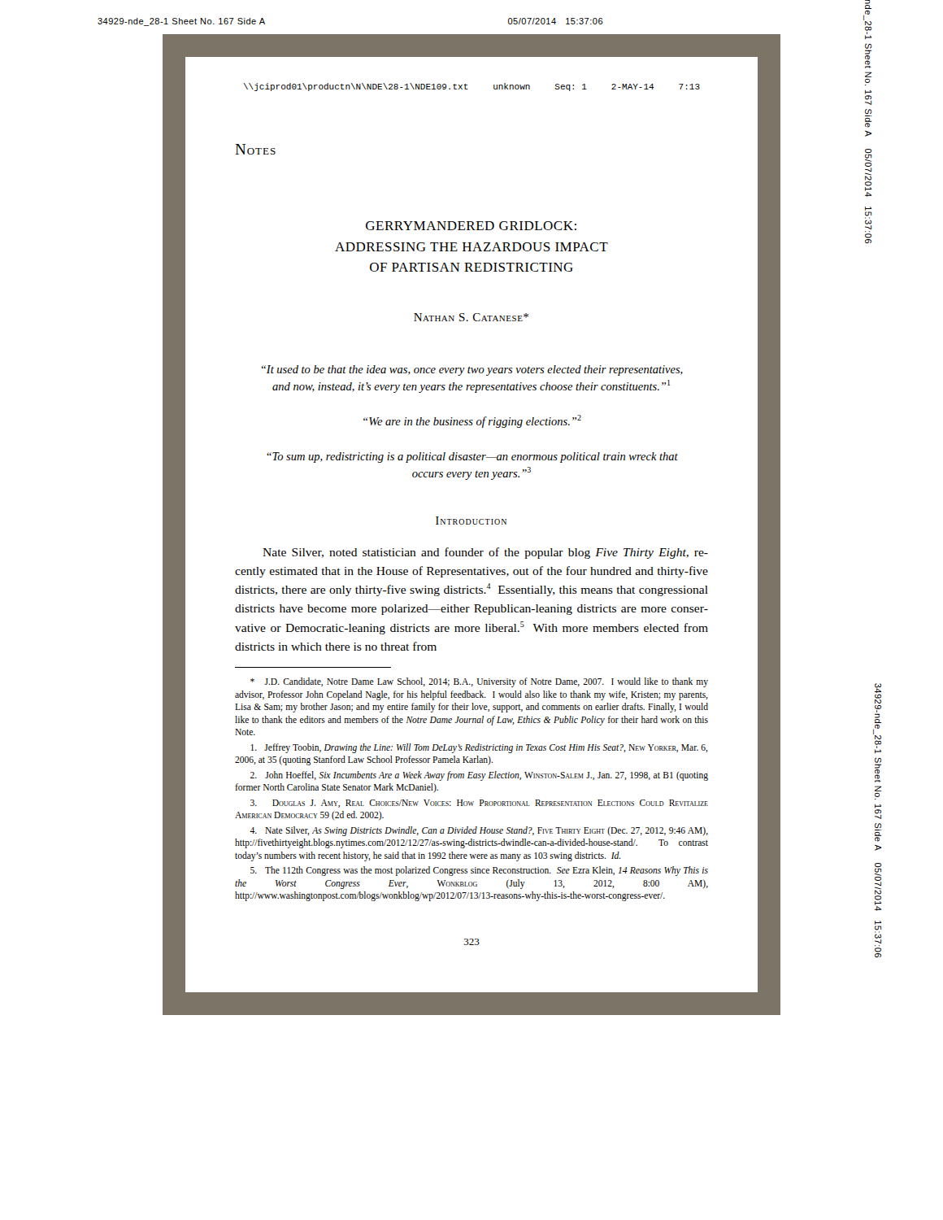34929-nde_28-1 Sheet No. 167 Side A 05/07/2014 15:37:06
34929-nde_28-1 Sheet No. 167 Side A 05/07/2014 15:37:06
\\jciprod01\productn\N\NDE\28-1\NDE109.txt unknown Seq: 1 2-MAY-14 7:13
Notes
Gerrymandered Gridlock:
Addressing the Hazardous Impact
of Partisan Redistricting
Nathan S. Catanese*
“It used to be that the idea was, once every two years voters elected their representatives, and now, instead, it’s every ten years the representatives choose their constituents.”1
“We are in the business of rigging elections.”2
“To sum up, redistricting is a political disaster—an enormous political train wreck that occurs every ten years.”3
Introduction
Nate Silver, noted statistician and founder of the popular blog Five Thirty Eight, recently estimated that in the House of Representatives, out of the four hundred and thirty-five districts, there are only thirty-five swing districts.4 Essentially, this means that congressional districts have become more polarized—either Republican-leaning districts are more conservative or Democratic-leaning districts are more liberal.5 With more members elected from districts in which there is no threat from
* J.D. Candidate, Notre Dame Law School, 2014; B.A., University of Notre Dame, 2007. I would like to thank my advisor, Professor John Copeland Nagle, for his helpful feedback. I would also like to thank my wife, Kristen; my parents, Lisa & Sam; my brother Jason; and my entire family for their love, support, and comments on earlier drafts. Finally, I would like to thank the editors and members of the Notre Dame Journal of Law, Ethics & Public Policy for their hard work on this Note.
1. Jeffrey Toobin, Drawing the Line: Will Tom DeLay’s Redistricting in Texas Cost Him His Seat?, New Yorker, Mar. 6, 2006, at 35 (quoting Stanford Law School Professor Pamela Karlan).
2. John Hoeffel, Six Incumbents Are a Week Away from Easy Election, Winston-Salem J., Jan. 27, 1998, at B1 (quoting former North Carolina State Senator Mark McDaniel).
3. Douglas J. Amy, Real Choices/New Voices: How Proportional Representation Elections Could Revitalize American Democracy 59 (2d ed. 2002).
4. Nate Silver, As Swing Districts Dwindle, Can a Divided House Stand?, Five Thirty Eight (Dec. 27, 2012, 9:46 AM), http://fivethirtyeight.blogs.nytimes.com/2012/12/27/as-swing-districts-dwindle-can-a-divided-house-stand/. To contrast today’s numbers with recent history, he said that in 1992 there were as many as 103 swing districts. Id.
5. The 112th Congress was the most polarized Congress since Reconstruction. See Ezra Klein, 14 Reasons Why This is the Worst Congress Ever, Wonkblog (July 13, 2012, 8:00 AM), http://www.washingtonpost.com/blogs/wonkblog/wp/2012/07/13/13-reasons-why-this-is-the-worst-congress-ever/.
323
34929-nde_28-1 Sheet No. 167 Side A 05/07/2014 15:37:06